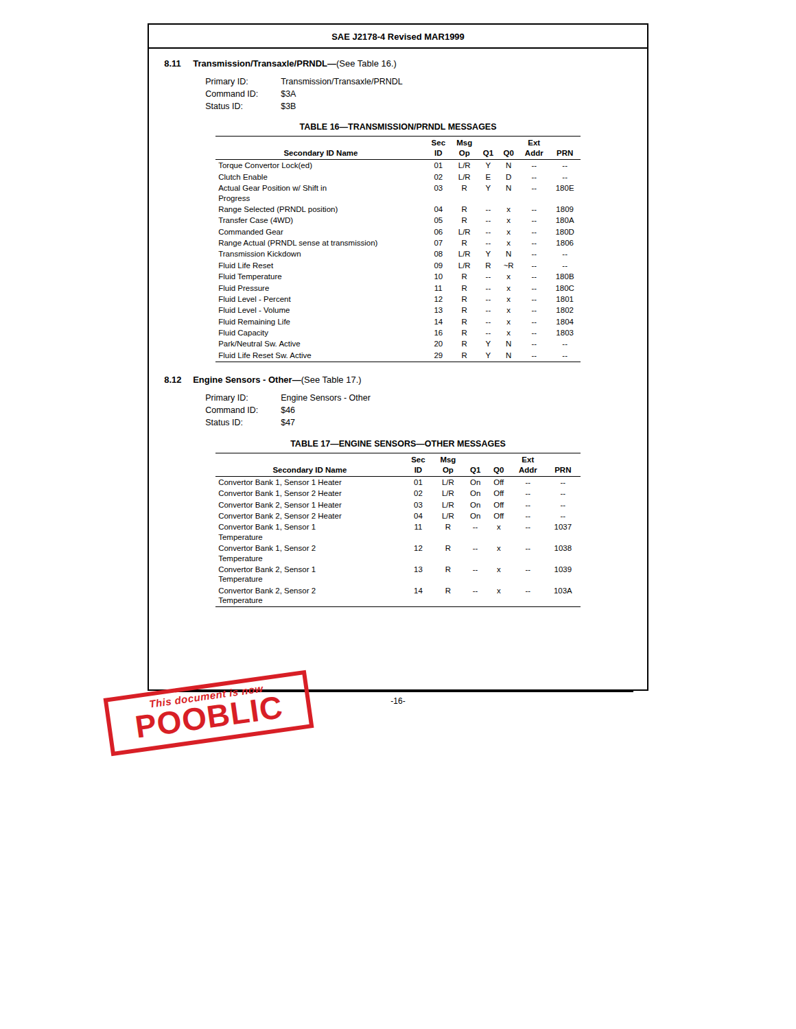SAE J2178-4 Revised MAR1999
8.11 Transmission/Transaxle/PRNDL—(See Table 16.)
Primary ID: Transmission/Transaxle/PRNDL
Command ID:$3A
Status ID:$3B
TABLE 16—TRANSMISSION/PRNDL MESSAGES
| | Sec | Msg | | | Ext | |
| --- | --- | --- | --- | --- | --- | --- |
| Secondary ID Name | ID | Op | Q1 | Q0 | Addr | PRN |
| Torque Convertor Lock(ed) | 01 | L/R | Y | N | -- | -- |
| Clutch Enable | 02 | L/R | E | D | -- | -- |
| Actual Gear Position w/ Shift in Progress | 03 | R | Y | N | -- | 180E |
| Range Selected (PRNDL position) | 04 | R | -- | x | -- | 1809 |
| Transfer Case (4WD) | 05 | R | -- | x | -- | 180A |
| Commanded Gear | 06 | L/R | -- | x | -- | 180D |
| Range Actual (PRNDL sense at transmission) | 07 | R | -- | x | -- | 1806 |
| Transmission Kickdown | 08 | L/R | Y | N | -- | -- |
| Fluid Life Reset | 09 | L/R | R | ~R | -- | -- |
| Fluid Temperature | 10 | R | -- | x | -- | 180B |
| Fluid Pressure | 11 | R | -- | x | -- | 180C |
| Fluid Level - Percent | 12 | R | -- | x | -- | 1801 |
| Fluid Level - Volume | 13 | R | -- | x | -- | 1802 |
| Fluid Remaining Life | 14 | R | -- | x | -- | 1804 |
| Fluid Capacity | 16 | R | -- | x | -- | 1803 |
| Park/Neutral Sw. Active | 20 | R | Y | N | -- | -- |
| Fluid Life Reset Sw. Active | 29 | R | Y | N | -- | -- |
8.12 Engine Sensors - Other—(See Table 17.)
Primary ID: Engine Sensors - Other
Command ID:$46
Status ID:$47
TABLE 17—ENGINE SENSORS—OTHER MESSAGES
| | Sec | Msg | | | Ext | |
| --- | --- | --- | --- | --- | --- | --- |
| Secondary ID Name | ID | Op | Q1 | Q0 | Addr | PRN |
| Convertor Bank 1, Sensor 1 Heater | 01 | L/R | On | Off | -- | -- |
| Convertor Bank 1, Sensor 2 Heater | 02 | L/R | On | Off | -- | -- |
| Convertor Bank 2, Sensor 1 Heater | 03 | L/R | On | Off | -- | -- |
| Convertor Bank 2, Sensor 2 Heater | 04 | L/R | On | Off | -- | -- |
| Convertor Bank 1, Sensor 1 Temperature | 11 | R | -- | x | -- | 1037 |
| Convertor Bank 1, Sensor 2 Temperature | 12 | R | -- | x | -- | 1038 |
| Convertor Bank 2, Sensor 1 Temperature | 13 | R | -- | x | -- | 1039 |
| Convertor Bank 2, Sensor 2 Temperature | 14 | R | -- | x | -- | 103A |
-16-
This document is now
POOBLIC